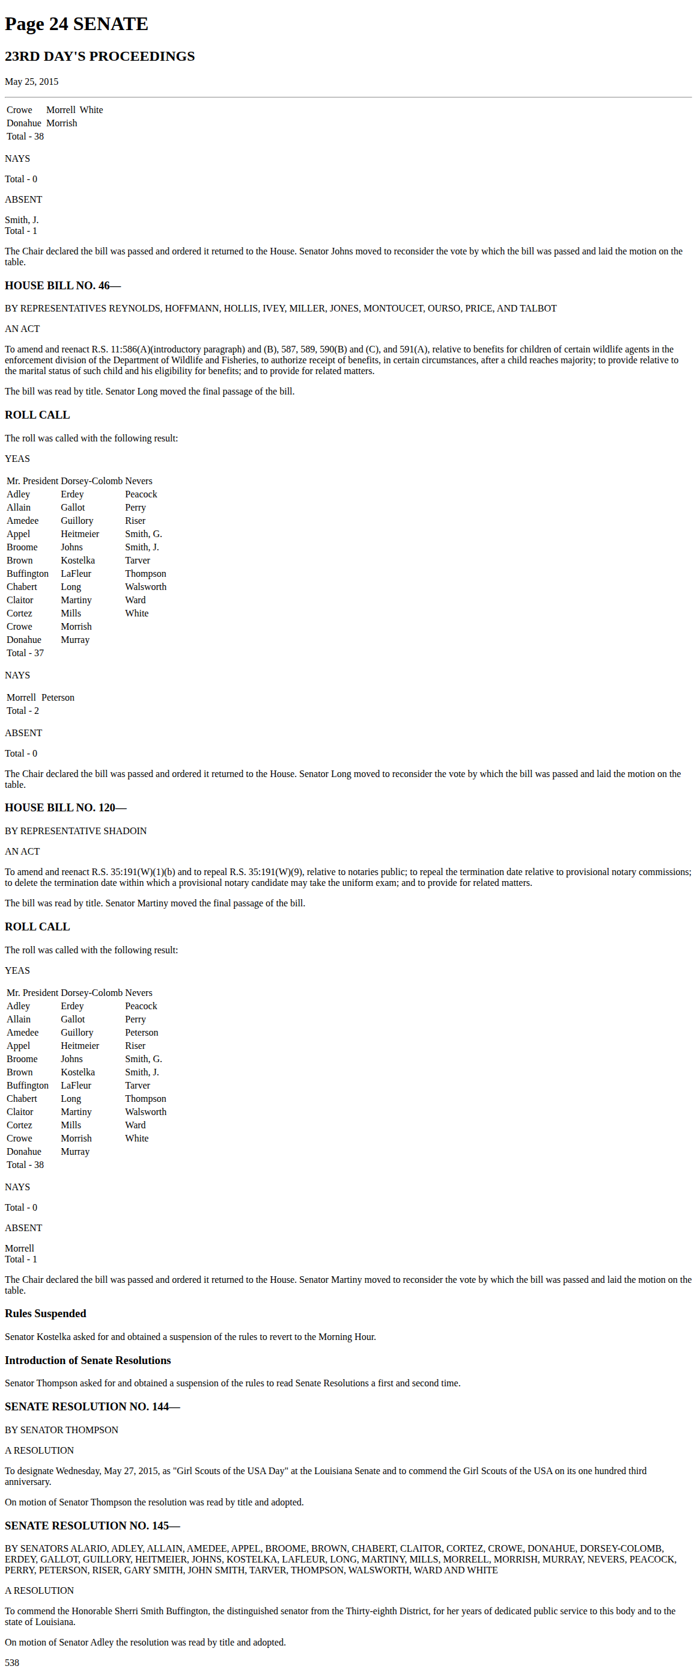Page 24 SENATE
23RD DAY'S PROCEEDINGS
May 25, 2015
| Crowe | Morrell | White |
| Donahue | Morrish | |
| Total - 38 | | |
NAYS
Total - 0
ABSENT
Smith, J.
Total - 1
The Chair declared the bill was passed and ordered it returned to the House. Senator Johns moved to reconsider the vote by which the bill was passed and laid the motion on the table.
HOUSE BILL NO. 46—
BY REPRESENTATIVES REYNOLDS, HOFFMANN, HOLLIS, IVEY, MILLER, JONES, MONTOUCET, OURSO, PRICE, AND TALBOT
AN ACT
To amend and reenact R.S. 11:586(A)(introductory paragraph) and (B), 587, 589, 590(B) and (C), and 591(A), relative to benefits for children of certain wildlife agents in the enforcement division of the Department of Wildlife and Fisheries, to authorize receipt of benefits, in certain circumstances, after a child reaches majority; to provide relative to the marital status of such child and his eligibility for benefits; and to provide for related matters.
The bill was read by title. Senator Long moved the final passage of the bill.
ROLL CALL
The roll was called with the following result:
YEAS
| Mr. President | Dorsey-Colomb | Nevers |
| Adley | Erdey | Peacock |
| Allain | Gallot | Perry |
| Amedee | Guillory | Riser |
| Appel | Heitmeier | Smith, G. |
| Broome | Johns | Smith, J. |
| Brown | Kostelka | Tarver |
| Buffington | LaFleur | Thompson |
| Chabert | Long | Walsworth |
| Claitor | Martiny | Ward |
| Cortez | Mills | White |
| Crowe | Morrish | |
| Donahue | Murray | |
| Total - 37 | | |
NAYS
| Morrell | Peterson |
| Total - 2 | |
ABSENT
Total - 0
The Chair declared the bill was passed and ordered it returned to the House. Senator Long moved to reconsider the vote by which the bill was passed and laid the motion on the table.
HOUSE BILL NO. 120—
BY REPRESENTATIVE SHADOIN
AN ACT
To amend and reenact R.S. 35:191(W)(1)(b) and to repeal R.S. 35:191(W)(9), relative to notaries public; to repeal the termination date relative to provisional notary commissions; to delete the termination date within which a provisional notary candidate may take the uniform exam; and to provide for related matters.
The bill was read by title. Senator Martiny moved the final passage of the bill.
ROLL CALL
The roll was called with the following result:
YEAS
| Mr. President | Dorsey-Colomb | Nevers |
| Adley | Erdey | Peacock |
| Allain | Gallot | Perry |
| Amedee | Guillory | Peterson |
| Appel | Heitmeier | Riser |
| Broome | Johns | Smith, G. |
| Brown | Kostelka | Smith, J. |
| Buffington | LaFleur | Tarver |
| Chabert | Long | Thompson |
| Claitor | Martiny | Walsworth |
| Cortez | Mills | Ward |
| Crowe | Morrish | White |
| Donahue | Murray | |
| Total - 38 | | |
NAYS
Total - 0
ABSENT
Morrell
Total - 1
The Chair declared the bill was passed and ordered it returned to the House. Senator Martiny moved to reconsider the vote by which the bill was passed and laid the motion on the table.
Rules Suspended
Senator Kostelka asked for and obtained a suspension of the rules to revert to the Morning Hour.
Introduction of Senate Resolutions
Senator Thompson asked for and obtained a suspension of the rules to read Senate Resolutions a first and second time.
SENATE RESOLUTION NO. 144—
BY SENATOR THOMPSON
A RESOLUTION
To designate Wednesday, May 27, 2015, as "Girl Scouts of the USA Day" at the Louisiana Senate and to commend the Girl Scouts of the USA on its one hundred third anniversary.
On motion of Senator Thompson the resolution was read by title and adopted.
SENATE RESOLUTION NO. 145—
BY SENATORS ALARIO, ADLEY, ALLAIN, AMEDEE, APPEL, BROOME, BROWN, CHABERT, CLAITOR, CORTEZ, CROWE, DONAHUE, DORSEY-COLOMB, ERDEY, GALLOT, GUILLORY, HEITMEIER, JOHNS, KOSTELKA, LAFLEUR, LONG, MARTINY, MILLS, MORRELL, MORRISH, MURRAY, NEVERS, PEACOCK, PERRY, PETERSON, RISER, GARY SMITH, JOHN SMITH, TARVER, THOMPSON, WALSWORTH, WARD AND WHITE
A RESOLUTION
To commend the Honorable Sherri Smith Buffington, the distinguished senator from the Thirty-eighth District, for her years of dedicated public service to this body and to the state of Louisiana.
On motion of Senator Adley the resolution was read by title and adopted.
538